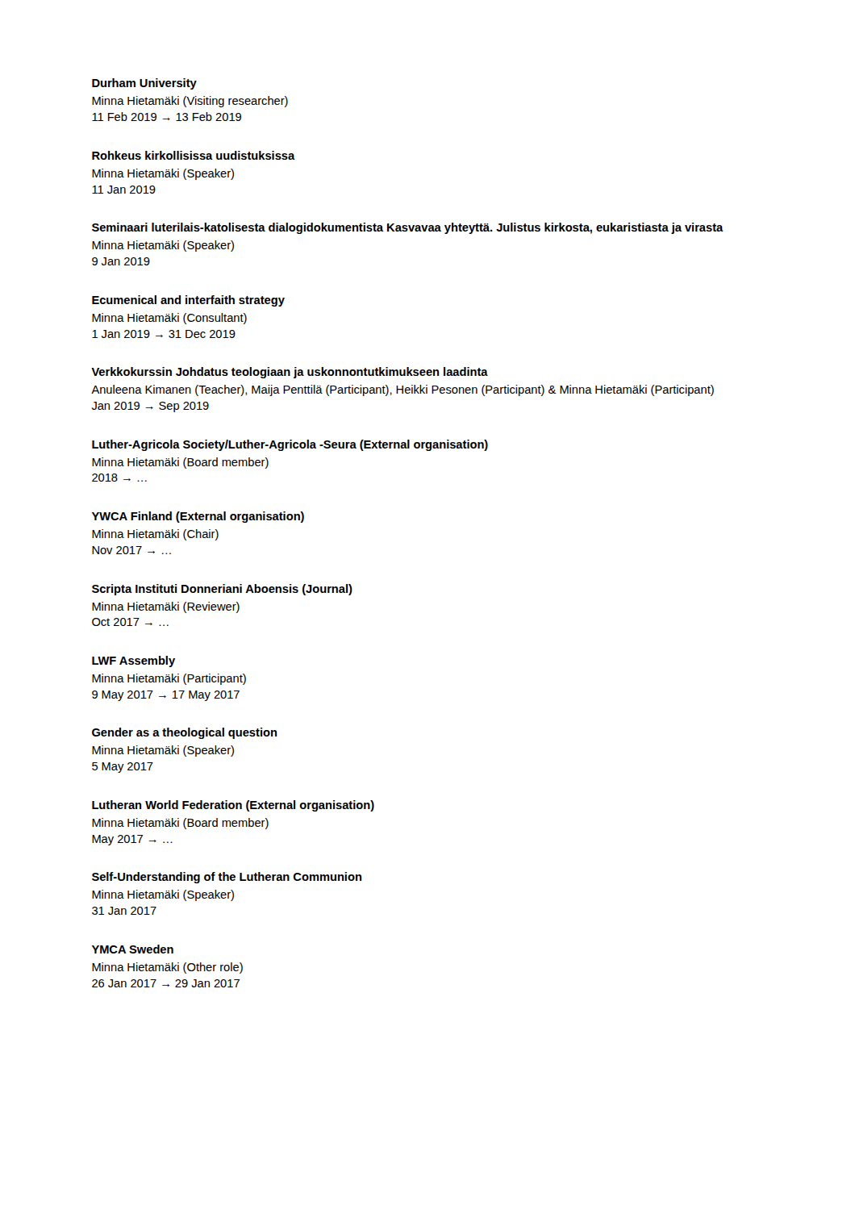Durham University
Minna Hietamäki (Visiting researcher)
11 Feb 2019 → 13 Feb 2019
Rohkeus kirkollisissa uudistuksissa
Minna Hietamäki (Speaker)
11 Jan 2019
Seminaari luterilais-katolisesta dialogidokumentista Kasvavaa yhteyttä. Julistus kirkosta, eukaristiasta ja virasta
Minna Hietamäki (Speaker)
9 Jan 2019
Ecumenical and interfaith strategy
Minna Hietamäki (Consultant)
1 Jan 2019 → 31 Dec 2019
Verkkokurssin Johdatus teologiaan ja uskonnontutkimukseen laadinta
Anuleena Kimanen (Teacher), Maija Penttilä (Participant), Heikki Pesonen (Participant) & Minna Hietamäki (Participant)
Jan 2019 → Sep 2019
Luther-Agricola Society/Luther-Agricola -Seura (External organisation)
Minna Hietamäki (Board member)
2018 → …
YWCA Finland (External organisation)
Minna Hietamäki (Chair)
Nov 2017 → …
Scripta Instituti Donneriani Aboensis (Journal)
Minna Hietamäki (Reviewer)
Oct 2017 → …
LWF Assembly
Minna Hietamäki (Participant)
9 May 2017 → 17 May 2017
Gender as a theological question
Minna Hietamäki (Speaker)
5 May 2017
Lutheran World Federation (External organisation)
Minna Hietamäki (Board member)
May 2017 → …
Self-Understanding of the Lutheran Communion
Minna Hietamäki (Speaker)
31 Jan 2017
YMCA Sweden
Minna Hietamäki (Other role)
26 Jan 2017 → 29 Jan 2017